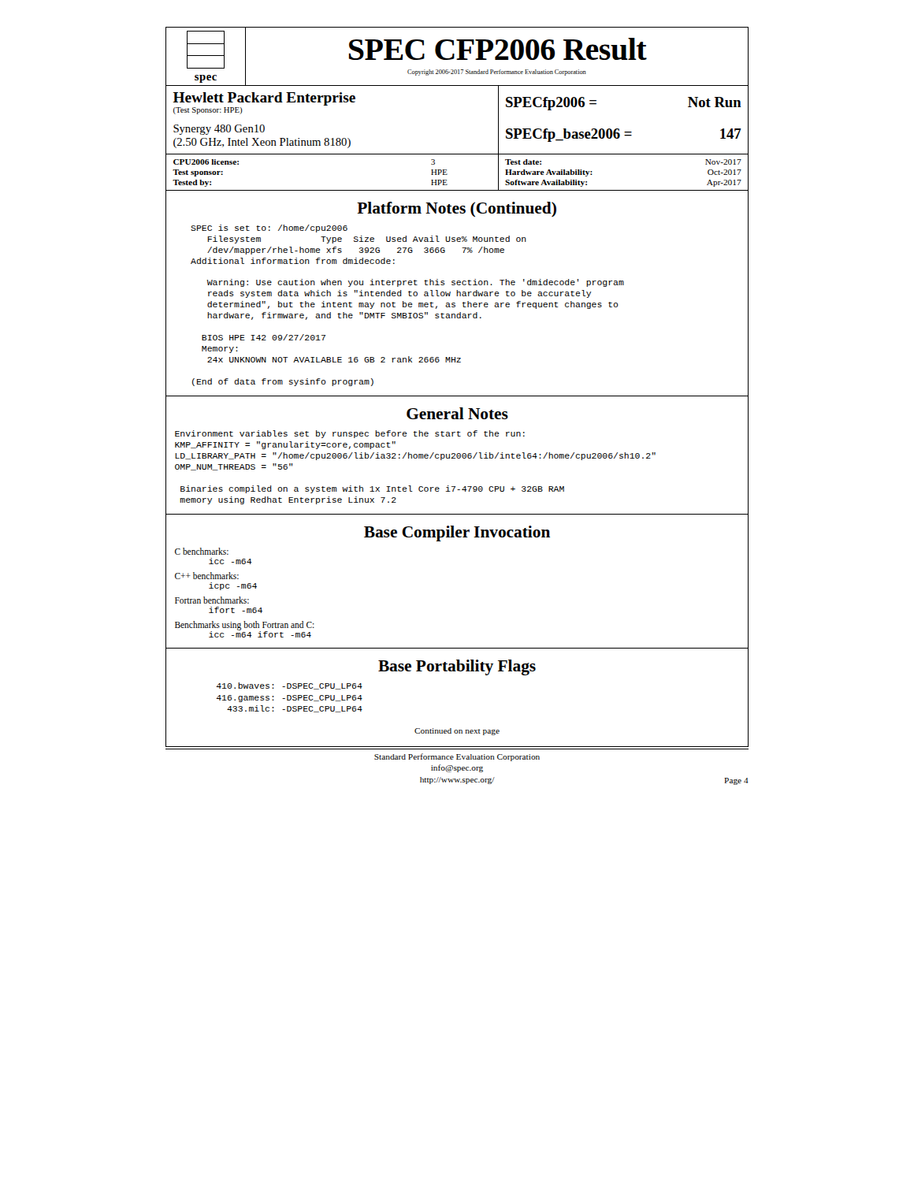spec
SPEC CFP2006 Result
Copyright 2006-2017 Standard Performance Evaluation Corporation
Hewlett Packard Enterprise
(Test Sponsor: HPE)
Synergy 480 Gen10
(2.50 GHz, Intel Xeon Platinum 8180)
SPECfp2006 = Not Run
SPECfp_base2006 = 147
| CPU2006 license: | 3 |
| Test sponsor: | HPE |
| Tested by: | HPE |
| Test date: | Nov-2017 |
| Hardware Availability: | Oct-2017 |
| Software Availability: | Apr-2017 |
Platform Notes (Continued)
   SPEC is set to: /home/cpu2006
      Filesystem           Type  Size  Used Avail Use% Mounted on
      /dev/mapper/rhel-home xfs   392G   27G  366G   7% /home
   Additional information from dmidecode:

      Warning: Use caution when you interpret this section. The 'dmidecode' program
      reads system data which is "intended to allow hardware to be accurately
      determined", but the intent may not be met, as there are frequent changes to
      hardware, firmware, and the "DMTF SMBIOS" standard.

     BIOS HPE I42 09/27/2017
     Memory:
      24x UNKNOWN NOT AVAILABLE 16 GB 2 rank 2666 MHz

   (End of data from sysinfo program)
General Notes
Environment variables set by runspec before the start of the run:
KMP_AFFINITY = "granularity=core,compact"
LD_LIBRARY_PATH = "/home/cpu2006/lib/ia32:/home/cpu2006/lib/intel64:/home/cpu2006/sh10.2"
OMP_NUM_THREADS = "56"

 Binaries compiled on a system with 1x Intel Core i7-4790 CPU + 32GB RAM
 memory using Redhat Enterprise Linux 7.2
Base Compiler Invocation
C benchmarks:
icc -m64
C++ benchmarks:
icpc -m64
Fortran benchmarks:
ifort -m64
Benchmarks using both Fortran and C:
icc -m64 ifort -m64
Base Portability Flags
410.bwaves: -DSPEC_CPU_LP64
416.gamess: -DSPEC_CPU_LP64
433.milc: -DSPEC_CPU_LP64
Continued on next page
Standard Performance Evaluation Corporation
info@spec.org
http://www.spec.org/
Page 4